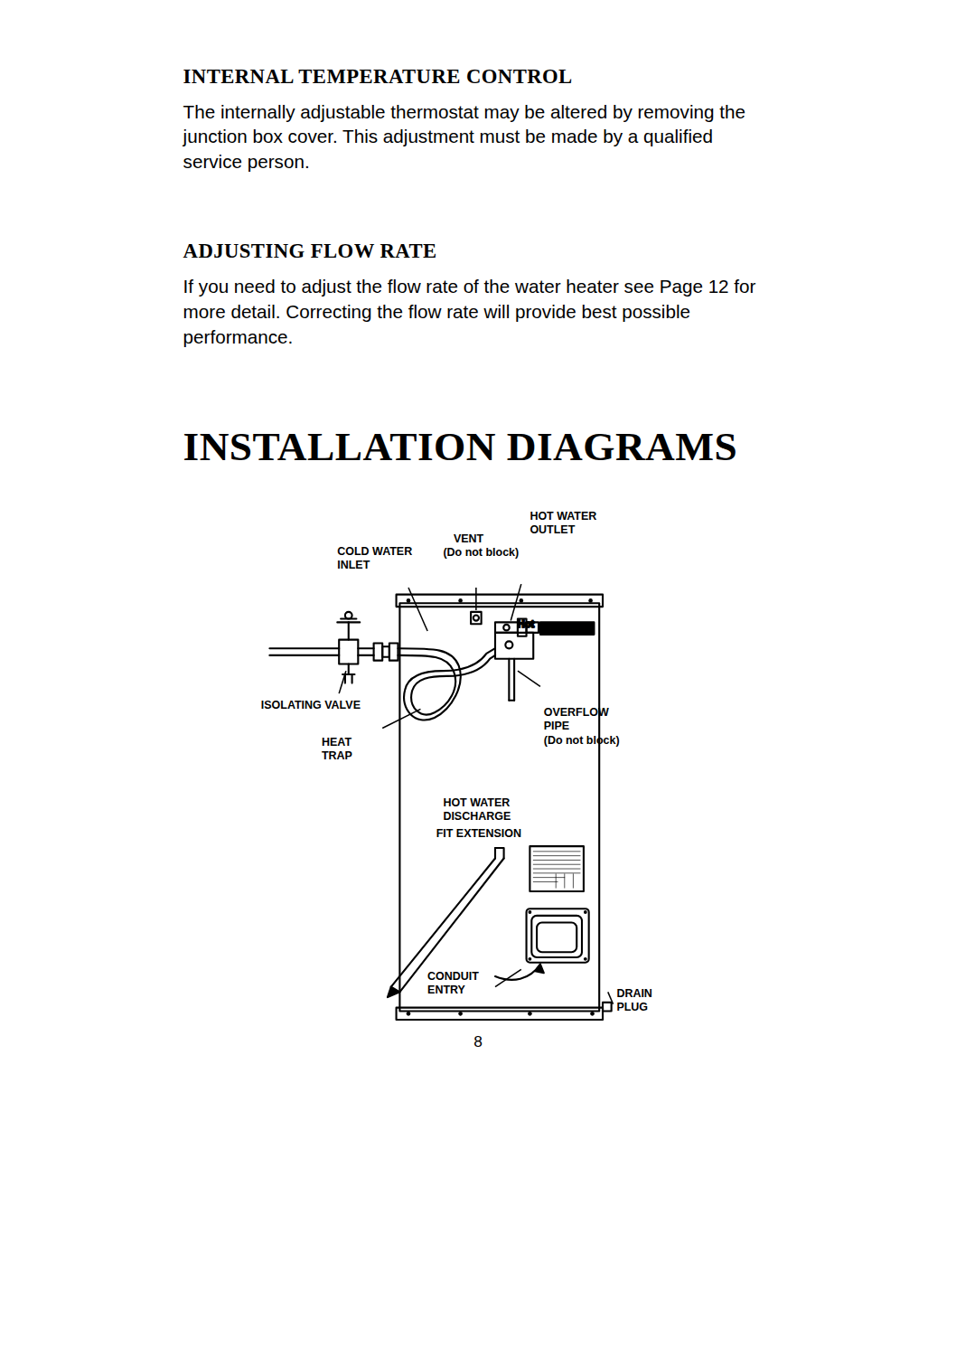INTERNAL TEMPERATURE CONTROL
The internally adjustable thermostat may be altered by removing the junction box cover. This adjustment must be made by a qualified service person.
ADJUSTING FLOW RATE
If you need to adjust the flow rate of the water heater see Page 12 for more detail. Correcting the flow rate will provide best possible performance.
INSTALLATION DIAGRAMS
SAXON Hot COLD WATER INLET VENT (Do not block) HOT WATER OUTLET ISOLATING VALVE HEAT TRAP OVERFLOW PIPE (Do not block) HOT WATER DISCHARGE FIT EXTENSION CONDUIT ENTRY DRAIN PLUG
8